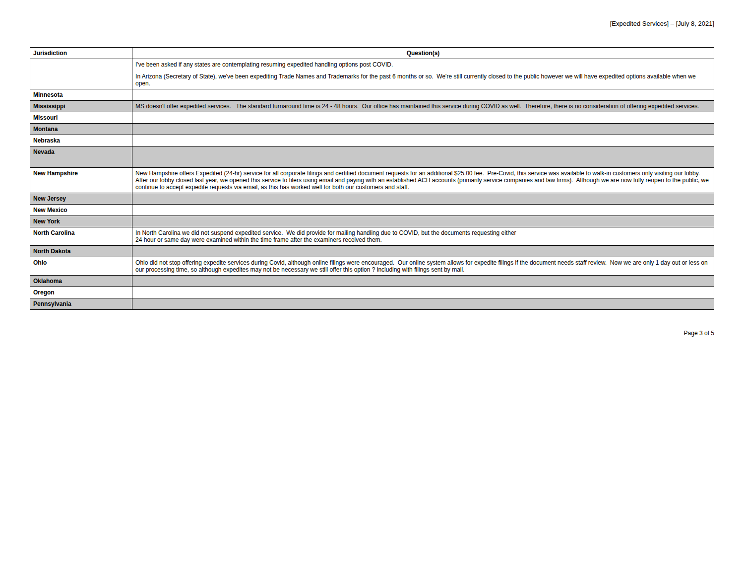[Expedited Services] – [July 8, 2021]
| Jurisdiction | Question(s) |
| --- | --- |
| | I've been asked if any states are contemplating resuming expedited handling options post COVID. In Arizona (Secretary of State), we've been expediting Trade Names and Trademarks for the past 6 months or so. We're still currently closed to the public however we will have expedited options available when we open. |
| Minnesota | |
| Mississippi | MS doesn't offer expedited services. The standard turnaround time is 24 - 48 hours. Our office has maintained this service during COVID as well. Therefore, there is no consideration of offering expedited services. |
| Missouri | |
| Montana | |
| Nebraska | |
| Nevada | |
| New Hampshire | New Hampshire offers Expedited (24-hr) service for all corporate filings and certified document requests for an additional $25.00 fee. Pre-Covid, this service was available to walk-in customers only visiting our lobby. After our lobby closed last year, we opened this service to filers using email and paying with an established ACH accounts (primarily service companies and law firms). Although we are now fully reopen to the public, we continue to accept expedite requests via email, as this has worked well for both our customers and staff. |
| New Jersey | |
| New Mexico | |
| New York | |
| North Carolina | In North Carolina we did not suspend expedited service. We did provide for mailing handling due to COVID, but the documents requesting either 24 hour or same day were examined within the time frame after the examiners received them. |
| North Dakota | |
| Ohio | Ohio did not stop offering expedite services during Covid, although online filings were encouraged. Our online system allows for expedite filings if the document needs staff review. Now we are only 1 day out or less on our processing time, so although expedites may not be necessary we still offer this option ? including with filings sent by mail. |
| Oklahoma | |
| Oregon | |
| Pennsylvania | |
Page 3 of 5